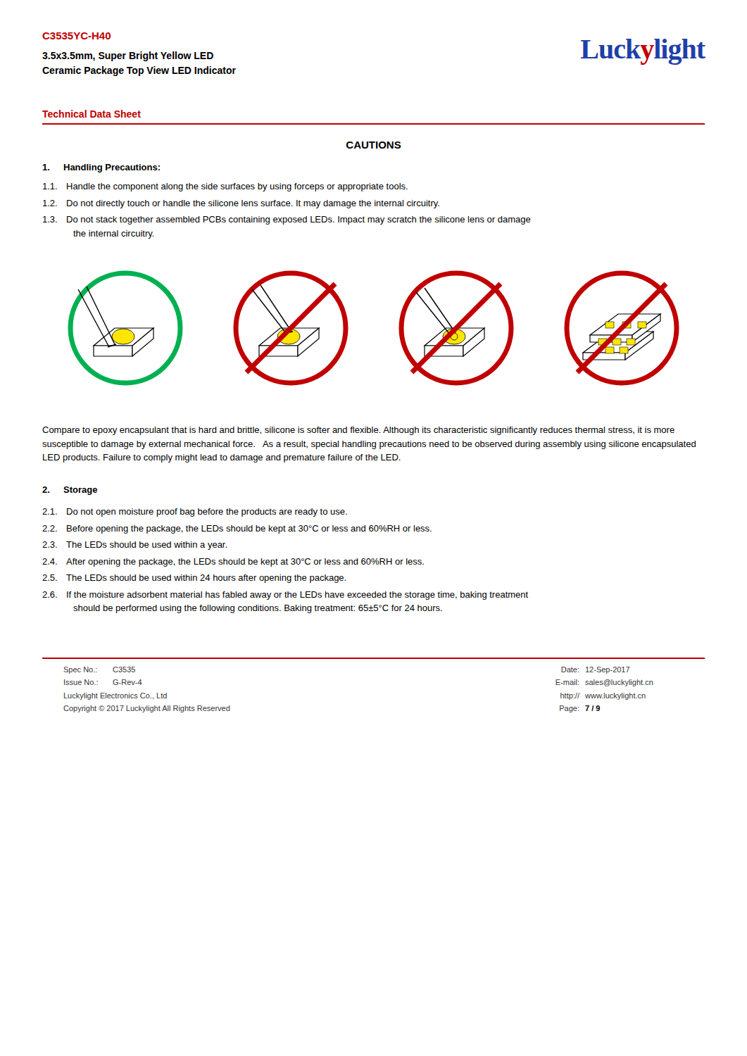C3535YC-H40
3.5x3.5mm, Super Bright Yellow LED
Ceramic Package Top View LED Indicator
Luckylight
Technical Data Sheet
CAUTIONS
1. Handling Precautions:
1.1. Handle the component along the side surfaces by using forceps or appropriate tools.
1.2. Do not directly touch or handle the silicone lens surface. It may damage the internal circuitry.
1.3. Do not stack together assembled PCBs containing exposed LEDs. Impact may scratch the silicone lens or damage the internal circuitry.
Compare to epoxy encapsulant that is hard and brittle, silicone is softer and flexible. Although its characteristic significantly reduces thermal stress, it is more susceptible to damage by external mechanical force. As a result, special handling precautions need to be observed during assembly using silicone encapsulated LED products. Failure to comply might lead to damage and premature failure of the LED.
2. Storage
2.1. Do not open moisture proof bag before the products are ready to use.
2.2. Before opening the package, the LEDs should be kept at 30°C or less and 60%RH or less.
2.3. The LEDs should be used within a year.
2.4. After opening the package, the LEDs should be kept at 30°C or less and 60%RH or less.
2.5. The LEDs should be used within 24 hours after opening the package.
2.6. If the moisture adsorbent material has fabled away or the LEDs have exceeded the storage time, baking treatment should be performed using the following conditions. Baking treatment: 65±5°C for 24 hours.
| Spec No.: | C3535 | Date: | 12-Sep-2017 |
| Issue No.: | G-Rev-4 | E-mail: | sales@luckylight.cn |
| Luckylight Electronics Co., Ltd | http:// | www.luckylight.cn |
| Copyright © 2017 Luckylight All Rights Reserved | Page: | 7 / 9 |